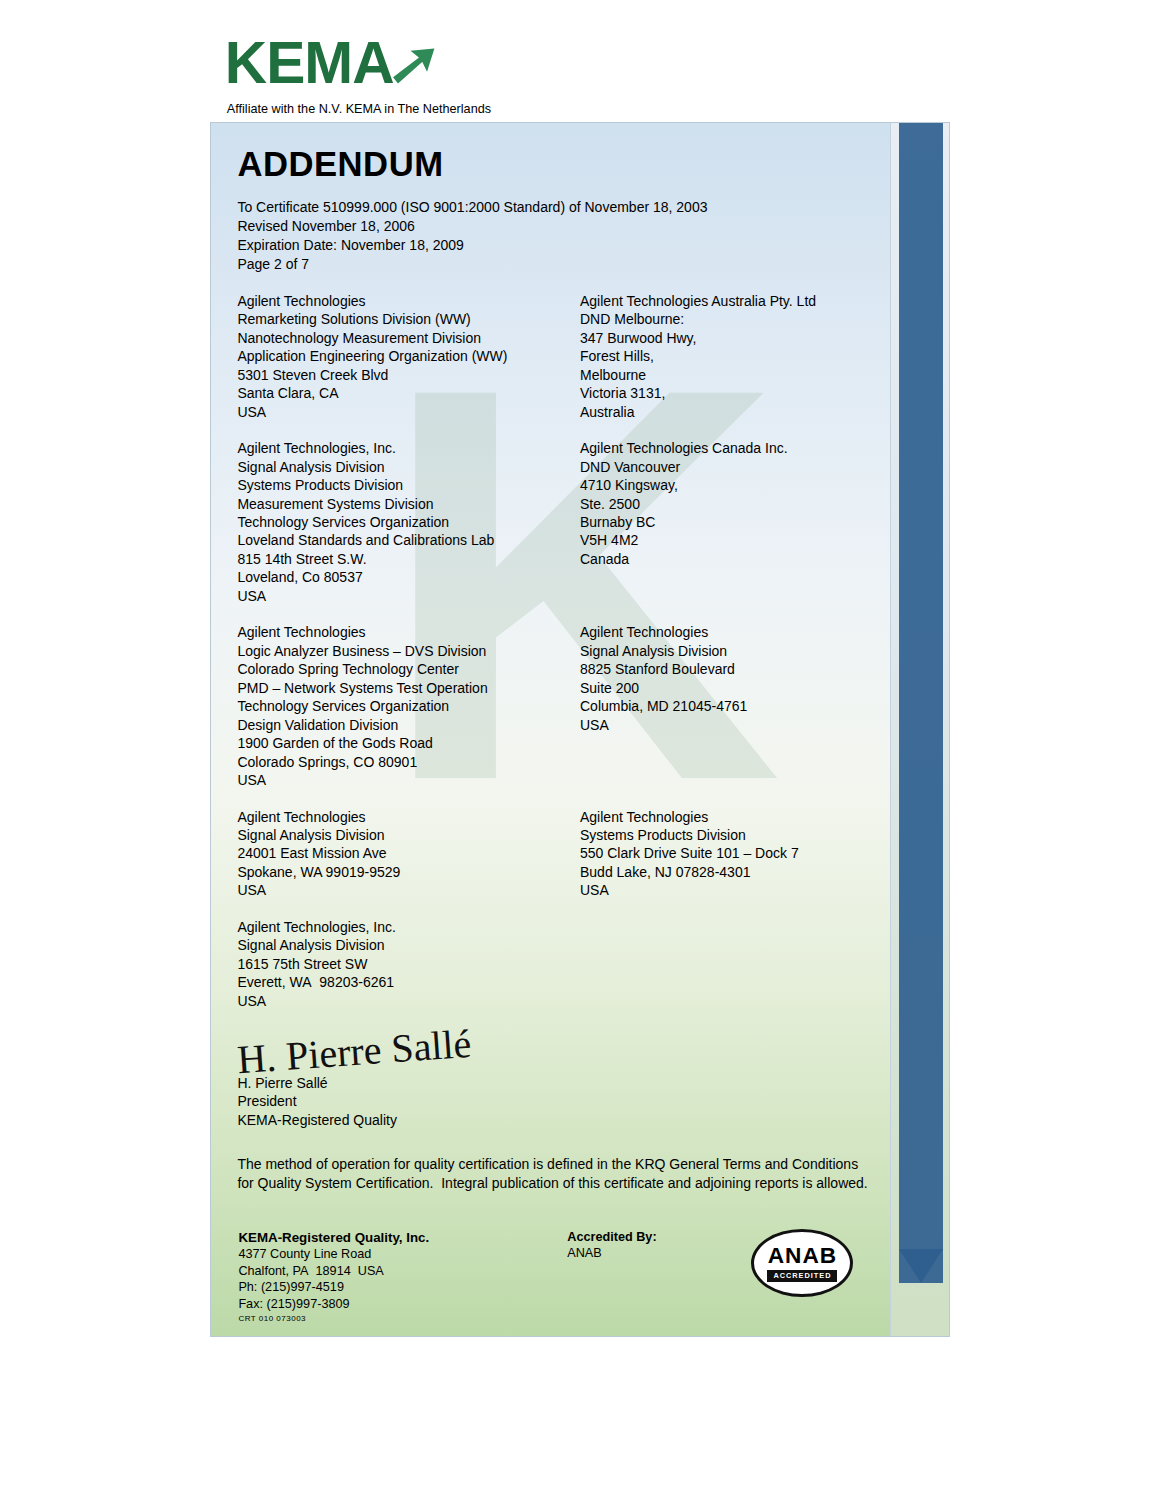KEMA➚
Affiliate with the N.V. KEMA in The Netherlands
K
ADDENDUM
To Certificate 510999.000 (ISO 9001:2000 Standard) of November 18, 2003
Revised November 18, 2006
Expiration Date: November 18, 2009
Page 2 of 7
| Agilent Technologies Remarketing Solutions Division (WW) Nanotechnology Measurement Division Application Engineering Organization (WW) 5301 Steven Creek Blvd Santa Clara, CA USA | Agilent Technologies Australia Pty. Ltd DND Melbourne: 347 Burwood Hwy, Forest Hills, Melbourne Victoria 3131, Australia |
| Agilent Technologies, Inc. Signal Analysis Division Systems Products Division Measurement Systems Division Technology Services Organization Loveland Standards and Calibrations Lab 815 14th Street S.W. Loveland, Co 80537 USA | Agilent Technologies Canada Inc. DND Vancouver 4710 Kingsway, Ste. 2500 Burnaby BC V5H 4M2 Canada |
| Agilent Technologies Logic Analyzer Business – DVS Division Colorado Spring Technology Center PMD – Network Systems Test Operation Technology Services Organization Design Validation Division 1900 Garden of the Gods Road Colorado Springs, CO 80901 USA | Agilent Technologies Signal Analysis Division 8825 Stanford Boulevard Suite 200 Columbia, MD 21045-4761 USA |
| Agilent Technologies Signal Analysis Division 24001 East Mission Ave Spokane, WA 99019-9529 USA | Agilent Technologies Systems Products Division 550 Clark Drive Suite 101 – Dock 7 Budd Lake, NJ 07828-4301 USA |
| Agilent Technologies, Inc. Signal Analysis Division 1615 75th Street SW Everett, WA 98203-6261 USA | |
H. Pierre Sallé
H. Pierre Sallé
President
KEMA-Registered Quality
The method of operation for quality certification is defined in the KRQ General Terms and Conditions for Quality System Certification. Integral publication of this certificate and adjoining reports is allowed.
| KEMA-Registered Quality, Inc. 4377 County Line Road Chalfont, PA 18914 USA Ph: (215)997-4519 Fax: (215)997-3809 CRT 010 073003 | Accredited By: ANAB | ANAB ACCREDITED |